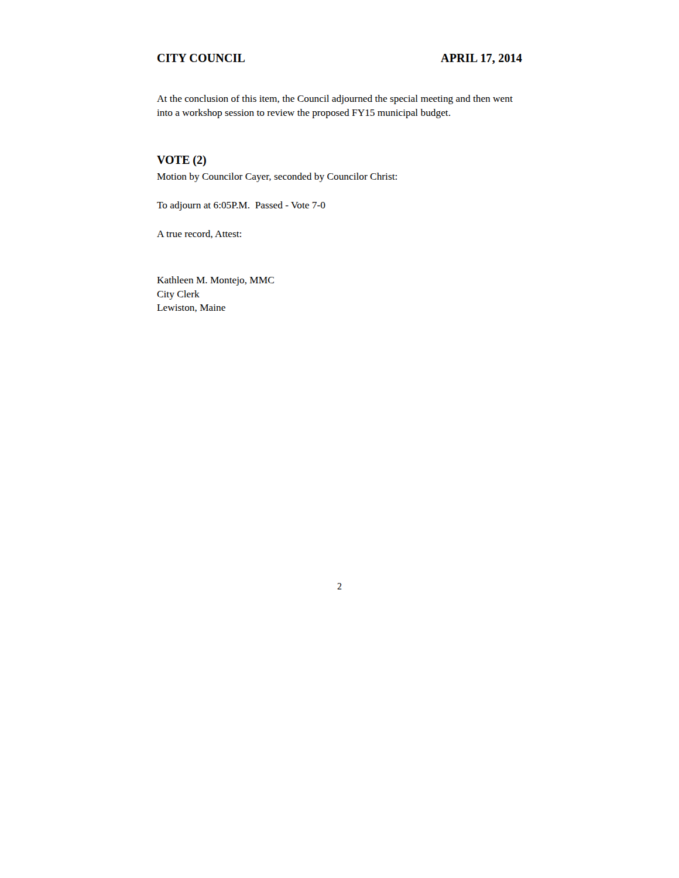CITY COUNCIL APRIL 17, 2014
At the conclusion of this item, the Council adjourned the special meeting and then went into a workshop session to review the proposed FY15 municipal budget.
VOTE (2)
Motion by Councilor Cayer, seconded by Councilor Christ:
To adjourn at 6:05P.M. Passed - Vote 7-0
A true record, Attest:
Kathleen M. Montejo, MMC
City Clerk
Lewiston, Maine
2